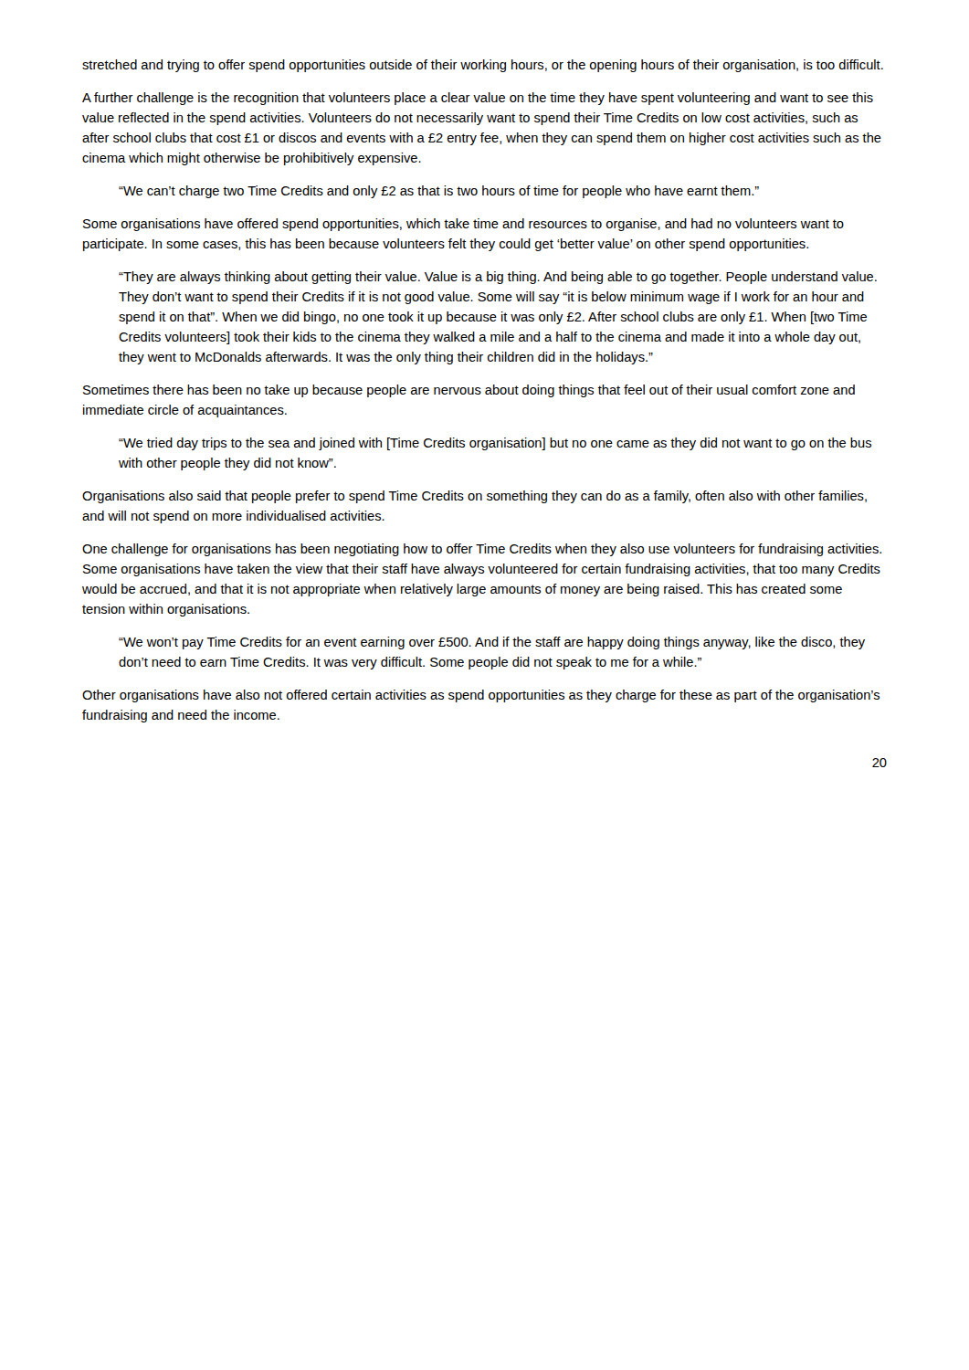stretched and trying to offer spend opportunities outside of their working hours, or the opening hours of their organisation, is too difficult.
A further challenge is the recognition that volunteers place a clear value on the time they have spent volunteering and want to see this value reflected in the spend activities. Volunteers do not necessarily want to spend their Time Credits on low cost activities, such as after school clubs that cost £1 or discos and events with a £2 entry fee, when they can spend them on higher cost activities such as the cinema which might otherwise be prohibitively expensive.
“We can’t charge two Time Credits and only £2 as that is two hours of time for people who have earnt them.”
Some organisations have offered spend opportunities, which take time and resources to organise, and had no volunteers want to participate. In some cases, this has been because volunteers felt they could get ‘better value’ on other spend opportunities.
“They are always thinking about getting their value. Value is a big thing. And being able to go together. People understand value. They don’t want to spend their Credits if it is not good value. Some will say “it is below minimum wage if I work for an hour and spend it on that”. When we did bingo, no one took it up because it was only £2. After school clubs are only £1. When [two Time Credits volunteers] took their kids to the cinema they walked a mile and a half to the cinema and made it into a whole day out, they went to McDonalds afterwards. It was the only thing their children did in the holidays.”
Sometimes there has been no take up because people are nervous about doing things that feel out of their usual comfort zone and immediate circle of acquaintances.
“We tried day trips to the sea and joined with [Time Credits organisation] but no one came as they did not want to go on the bus with other people they did not know”.
Organisations also said that people prefer to spend Time Credits on something they can do as a family, often also with other families, and will not spend on more individualised activities.
One challenge for organisations has been negotiating how to offer Time Credits when they also use volunteers for fundraising activities. Some organisations have taken the view that their staff have always volunteered for certain fundraising activities, that too many Credits would be accrued, and that it is not appropriate when relatively large amounts of money are being raised. This has created some tension within organisations.
“We won’t pay Time Credits for an event earning over £500. And if the staff are happy doing things anyway, like the disco, they don’t need to earn Time Credits. It was very difficult. Some people did not speak to me for a while.”
Other organisations have also not offered certain activities as spend opportunities as they charge for these as part of the organisation’s fundraising and need the income.
20